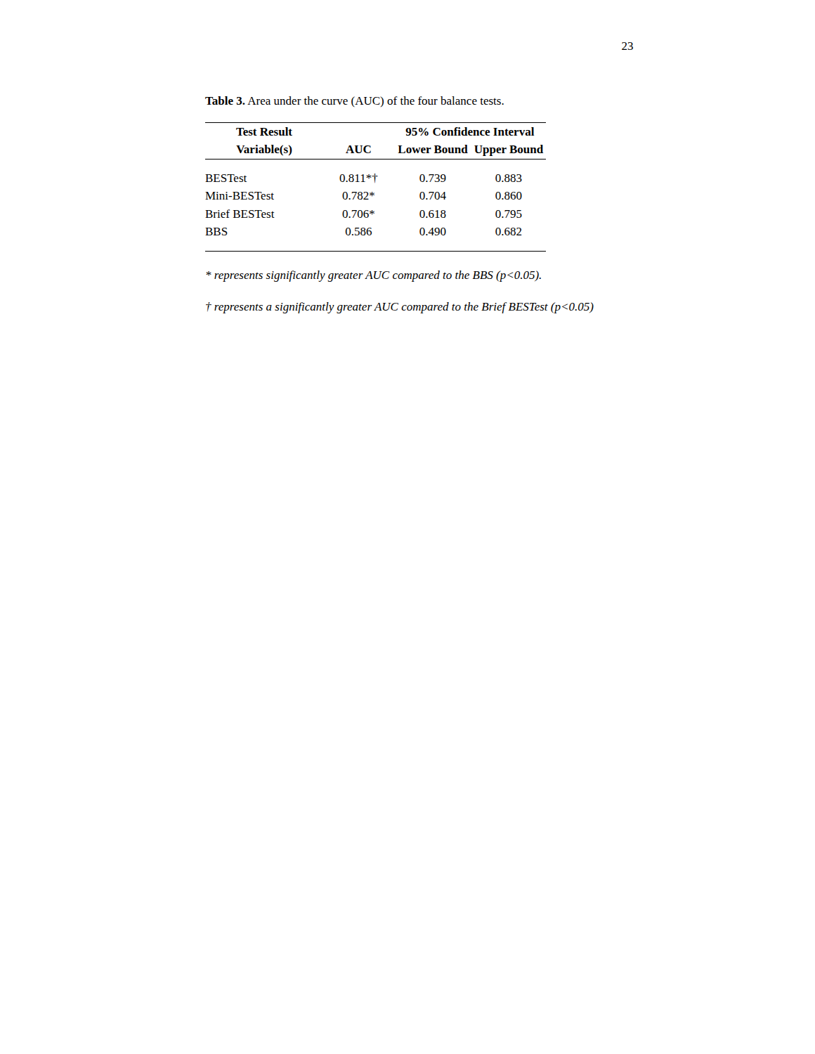23
Table 3. Area under the curve (AUC) of the four balance tests.
| Test Result | | 95% Confidence Interval |
| --- | --- | --- |
| Variable(s) | AUC | Lower Bound | Upper Bound |
| BESTest | 0.811*† | 0.739 | 0.883 |
| Mini-BESTest | 0.782* | 0.704 | 0.860 |
| Brief BESTest | 0.706* | 0.618 | 0.795 |
| BBS | 0.586 | 0.490 | 0.682 |
* represents significantly greater AUC compared to the BBS (p<0.05).
† represents a significantly greater AUC compared to the Brief BESTest (p<0.05)